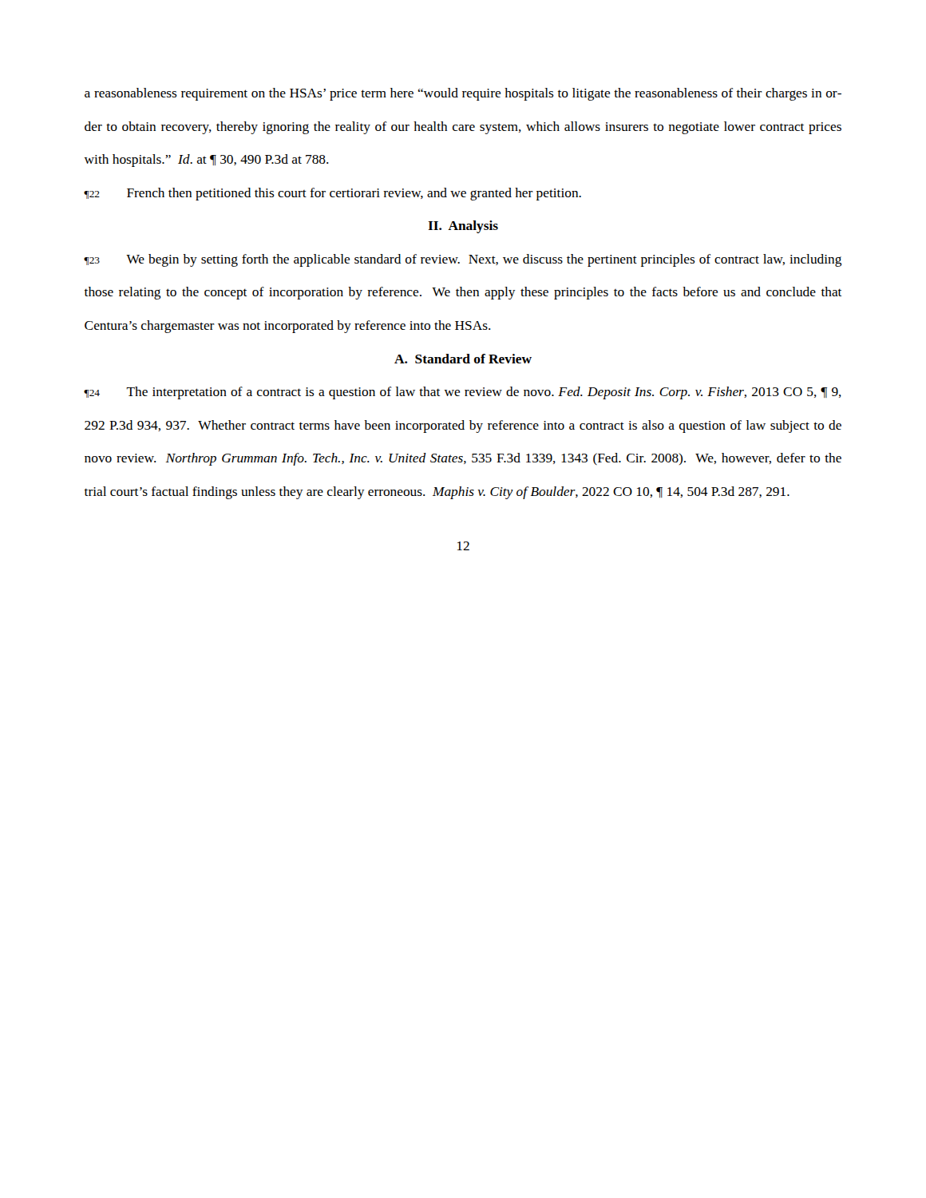a reasonableness requirement on the HSAs’ price term here “would require hospitals to litigate the reasonableness of their charges in order to obtain recovery, thereby ignoring the reality of our health care system, which allows insurers to negotiate lower contract prices with hospitals.” Id. at ¶ 30, 490 P.3d at 788.
¶22 French then petitioned this court for certiorari review, and we granted her petition.
II. Analysis
¶23 We begin by setting forth the applicable standard of review. Next, we discuss the pertinent principles of contract law, including those relating to the concept of incorporation by reference. We then apply these principles to the facts before us and conclude that Centura’s chargemaster was not incorporated by reference into the HSAs.
A. Standard of Review
¶24 The interpretation of a contract is a question of law that we review de novo. Fed. Deposit Ins. Corp. v. Fisher, 2013 CO 5, ¶ 9, 292 P.3d 934, 937. Whether contract terms have been incorporated by reference into a contract is also a question of law subject to de novo review. Northrop Grumman Info. Tech., Inc. v. United States, 535 F.3d 1339, 1343 (Fed. Cir. 2008). We, however, defer to the trial court’s factual findings unless they are clearly erroneous. Maphis v. City of Boulder, 2022 CO 10, ¶ 14, 504 P.3d 287, 291.
12